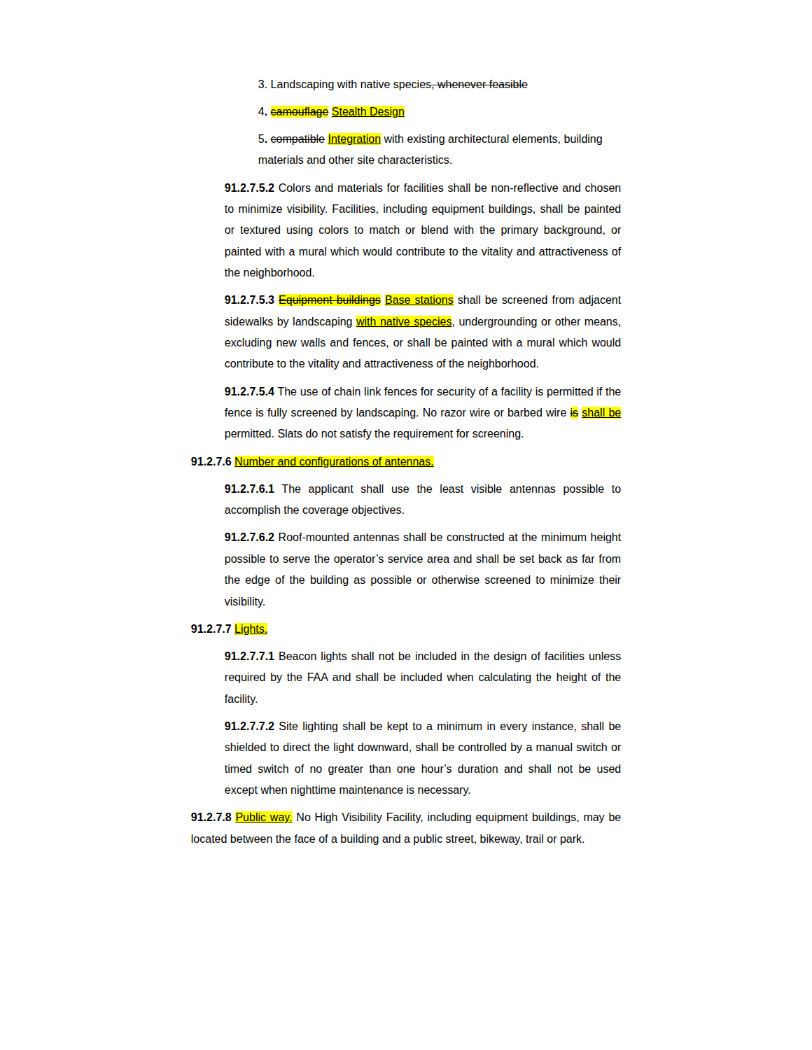3. Landscaping with native species, whenever feasible
4. camouflage Stealth Design
5. compatible Integration with existing architectural elements, building materials and other site characteristics.
91.2.7.5.2 Colors and materials for facilities shall be non-reflective and chosen to minimize visibility. Facilities, including equipment buildings, shall be painted or textured using colors to match or blend with the primary background, or painted with a mural which would contribute to the vitality and attractiveness of the neighborhood.
91.2.7.5.3 Equipment buildings Base stations shall be screened from adjacent sidewalks by landscaping with native species, undergrounding or other means, excluding new walls and fences, or shall be painted with a mural which would contribute to the vitality and attractiveness of the neighborhood.
91.2.7.5.4 The use of chain link fences for security of a facility is permitted if the fence is fully screened by landscaping. No razor wire or barbed wire is shall be permitted. Slats do not satisfy the requirement for screening.
91.2.7.6 Number and configurations of antennas.
91.2.7.6.1 The applicant shall use the least visible antennas possible to accomplish the coverage objectives.
91.2.7.6.2 Roof-mounted antennas shall be constructed at the minimum height possible to serve the operator’s service area and shall be set back as far from the edge of the building as possible or otherwise screened to minimize their visibility.
91.2.7.7 Lights.
91.2.7.7.1 Beacon lights shall not be included in the design of facilities unless required by the FAA and shall be included when calculating the height of the facility.
91.2.7.7.2 Site lighting shall be kept to a minimum in every instance, shall be shielded to direct the light downward, shall be controlled by a manual switch or timed switch of no greater than one hour’s duration and shall not be used except when nighttime maintenance is necessary.
91.2.7.8 Public way. No High Visibility Facility, including equipment buildings, may be located between the face of a building and a public street, bikeway, trail or park.